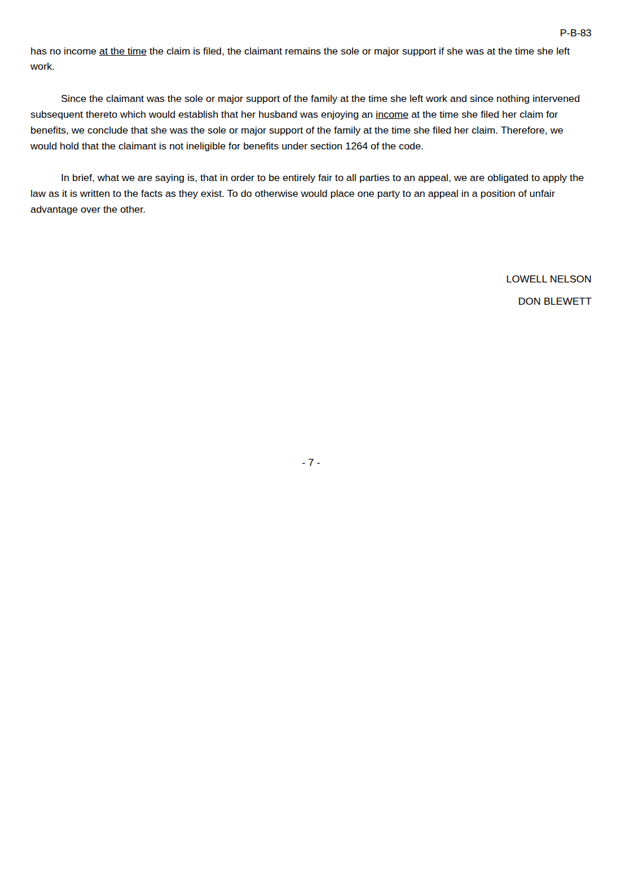P-B-83
has no income at the time the claim is filed, the claimant remains the sole or major support if she was at the time she left work.
Since the claimant was the sole or major support of the family at the time she left work and since nothing intervened subsequent thereto which would establish that her husband was enjoying an income at the time she filed her claim for benefits, we conclude that she was the sole or major support of the family at the time she filed her claim. Therefore, we would hold that the claimant is not ineligible for benefits under section 1264 of the code.
In brief, what we are saying is, that in order to be entirely fair to all parties to an appeal, we are obligated to apply the law as it is written to the facts as they exist. To do otherwise would place one party to an appeal in a position of unfair advantage over the other.
LOWELL NELSON
DON BLEWETT
- 7 -